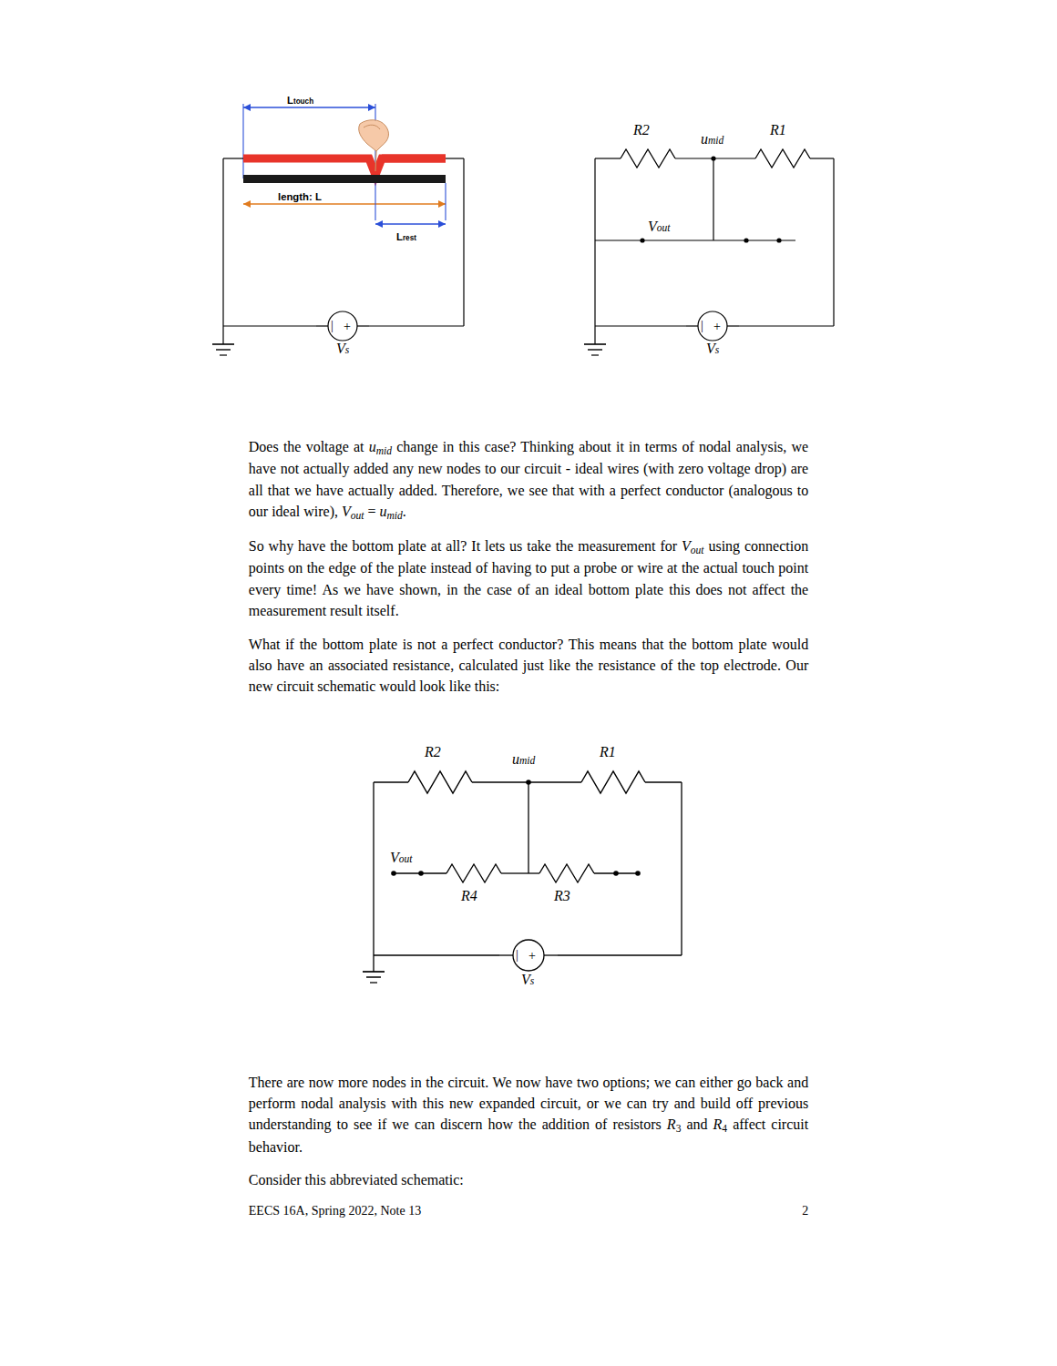Ltouch length: L Lrest | + Vs
R2 umid R1 Vout | + Vs
Does the voltage at umid change in this case? Thinking about it in terms of nodal analysis, we have not actually added any new nodes to our circuit - ideal wires (with zero voltage drop) are all that we have actually added. Therefore, we see that with a perfect conductor (analogous to our ideal wire), Vout = umid.
So why have the bottom plate at all? It lets us take the measurement for Vout using connection points on the edge of the plate instead of having to put a probe or wire at the actual touch point every time! As we have shown, in the case of an ideal bottom plate this does not affect the measurement result itself.
What if the bottom plate is not a perfect conductor? This means that the bottom plate would also have an associated resistance, calculated just like the resistance of the top electrode. Our new circuit schematic would look like this:
R2 umid R1 Vout R4 R3 | + Vs
There are now more nodes in the circuit. We now have two options; we can either go back and perform nodal analysis with this new expanded circuit, or we can try and build off previous understanding to see if we can discern how the addition of resistors R 3 and R 4 affect circuit behavior.
Consider this abbreviated schematic:
EECS 16A, Spring 2022, Note 13 2